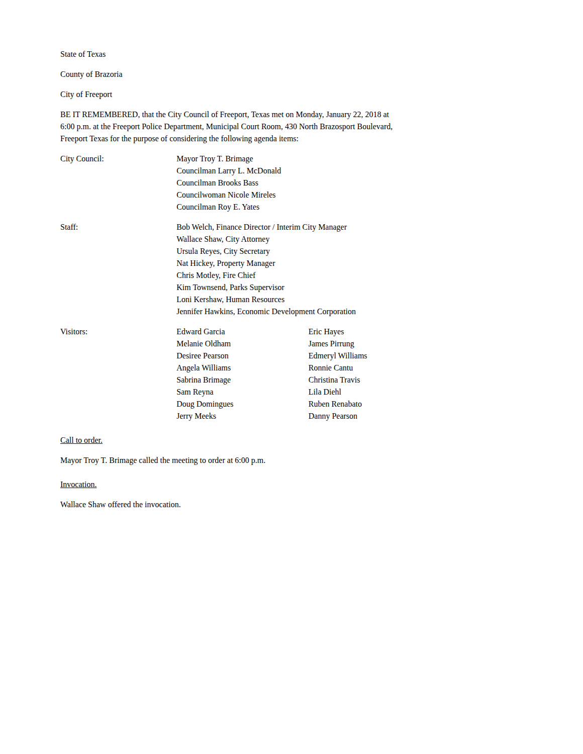State of Texas
County of Brazoria
City of Freeport
BE IT REMEMBERED, that the City Council of Freeport, Texas met on Monday, January 22, 2018 at 6:00 p.m. at the Freeport Police Department, Municipal Court Room, 430 North Brazosport Boulevard, Freeport Texas for the purpose of considering the following agenda items:
| City Council: | Mayor Troy T. Brimage Councilman Larry L. McDonald Councilman Brooks Bass Councilwoman Nicole Mireles Councilman Roy E. Yates | |
| Staff: | Bob Welch, Finance Director / Interim City Manager Wallace Shaw, City Attorney Ursula Reyes, City Secretary Nat Hickey, Property Manager Chris Motley, Fire Chief Kim Townsend, Parks Supervisor Loni Kershaw, Human Resources Jennifer Hawkins, Economic Development Corporation |
| Visitors: | Edward Garcia Melanie Oldham Desiree Pearson Angela Williams Sabrina Brimage Sam Reyna Doug Domingues Jerry Meeks | Eric Hayes James Pirrung Edmeryl Williams Ronnie Cantu Christina Travis Lila Diehl Ruben Renabato Danny Pearson |
Call to order.
Mayor Troy T. Brimage called the meeting to order at 6:00 p.m.
Invocation.
Wallace Shaw offered the invocation.